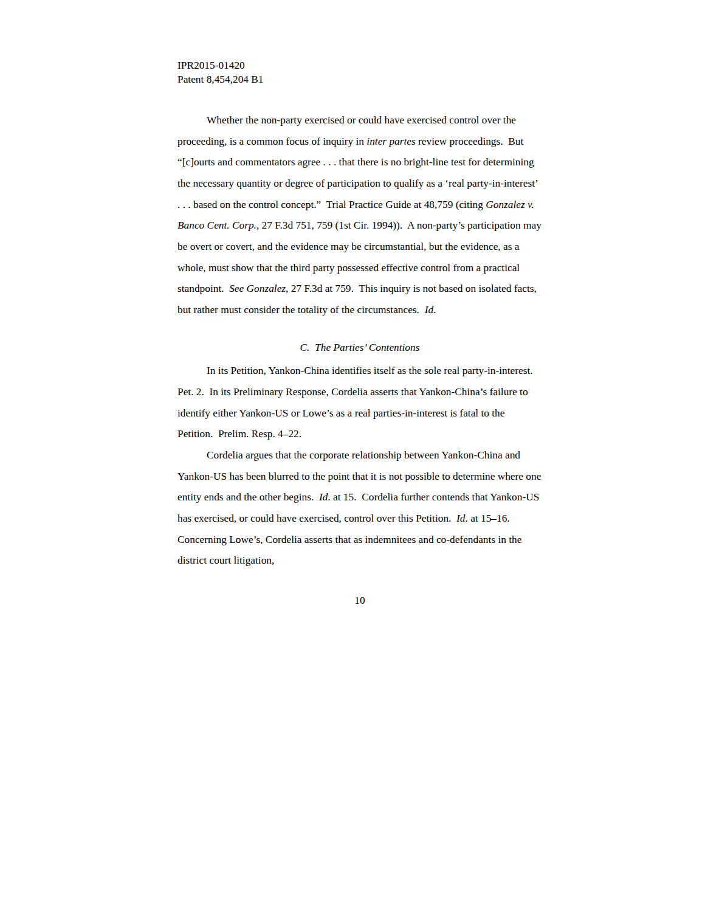IPR2015-01420
Patent 8,454,204 B1
Whether the non-party exercised or could have exercised control over the proceeding, is a common focus of inquiry in inter partes review proceedings. But “[c]ourts and commentators agree . . . that there is no bright-line test for determining the necessary quantity or degree of participation to qualify as a ‘real party-in-interest’ . . . based on the control concept.” Trial Practice Guide at 48,759 (citing Gonzalez v. Banco Cent. Corp., 27 F.3d 751, 759 (1st Cir. 1994)). A non-party’s participation may be overt or covert, and the evidence may be circumstantial, but the evidence, as a whole, must show that the third party possessed effective control from a practical standpoint. See Gonzalez, 27 F.3d at 759. This inquiry is not based on isolated facts, but rather must consider the totality of the circumstances. Id.
C. The Parties’ Contentions
In its Petition, Yankon-China identifies itself as the sole real party-in-interest. Pet. 2. In its Preliminary Response, Cordelia asserts that Yankon-China’s failure to identify either Yankon-US or Lowe’s as a real parties-in-interest is fatal to the Petition. Prelim. Resp. 4–22.
Cordelia argues that the corporate relationship between Yankon-China and Yankon-US has been blurred to the point that it is not possible to determine where one entity ends and the other begins. Id. at 15. Cordelia further contends that Yankon-US has exercised, or could have exercised, control over this Petition. Id. at 15–16. Concerning Lowe’s, Cordelia asserts that as indemnitees and co-defendants in the district court litigation,
10